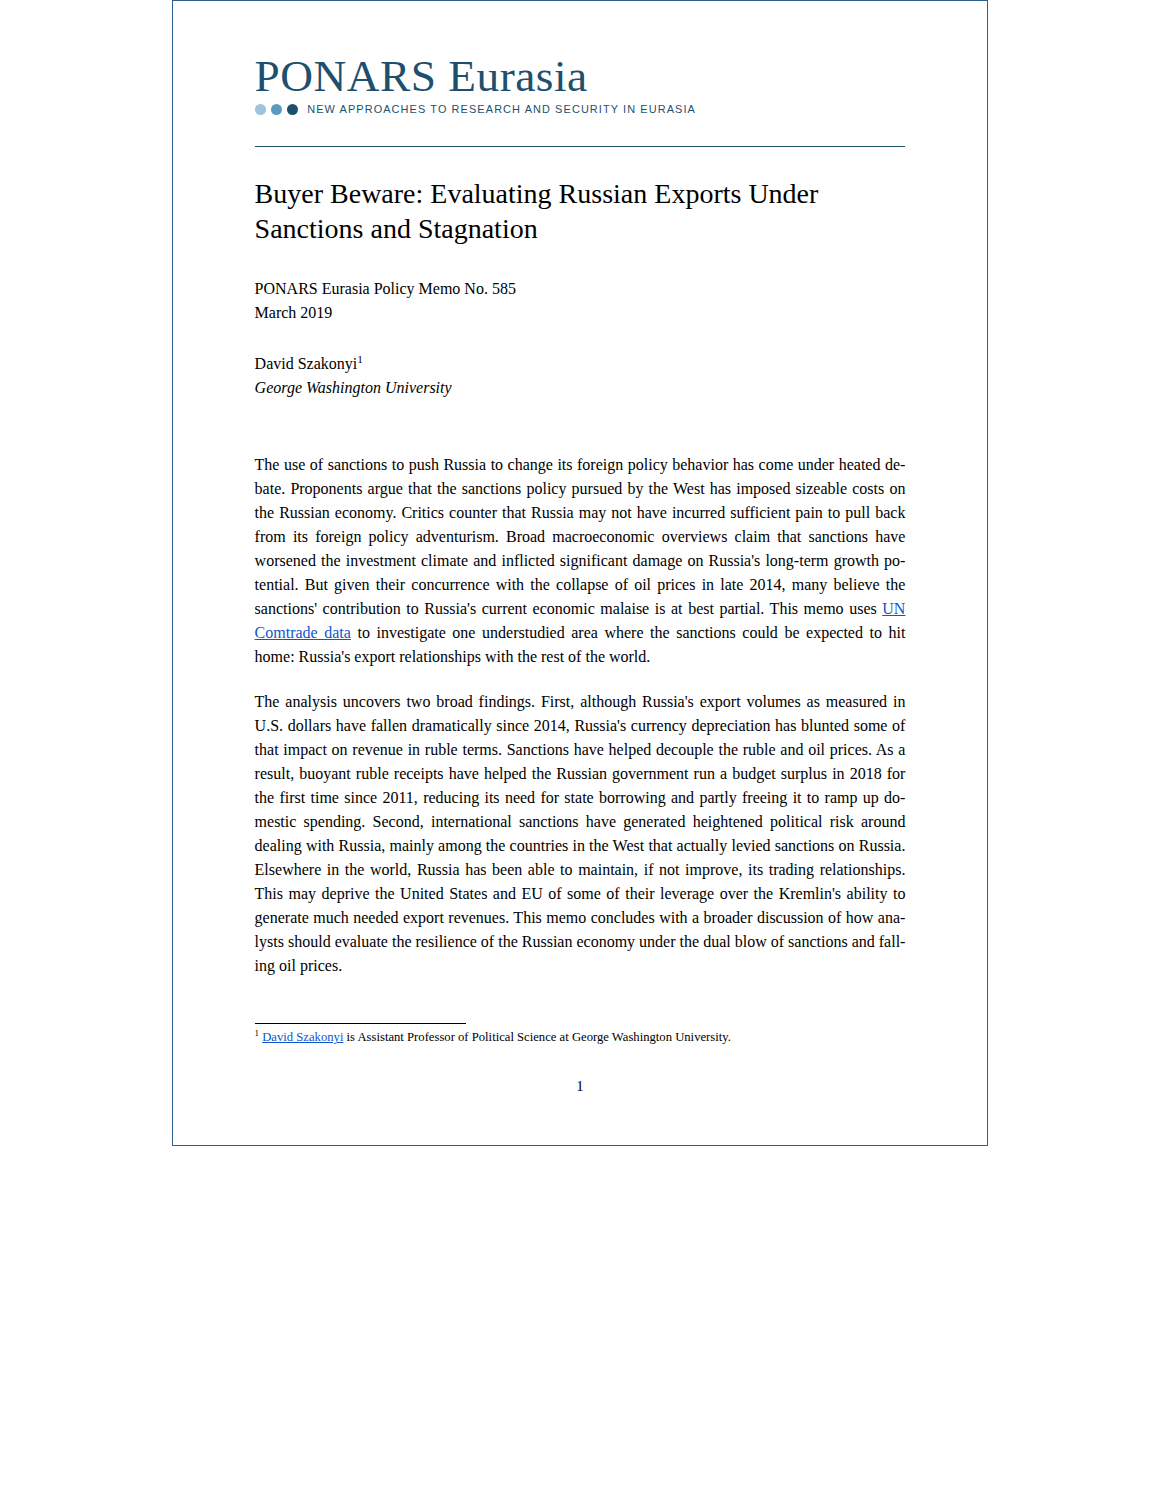PONARS Eurasia
New Approaches to Research and Security in Eurasia
Buyer Beware: Evaluating Russian Exports Under Sanctions and Stagnation
PONARS Eurasia Policy Memo No. 585
March 2019
David Szakonyi1
George Washington University
The use of sanctions to push Russia to change its foreign policy behavior has come under heated debate. Proponents argue that the sanctions policy pursued by the West has imposed sizeable costs on the Russian economy. Critics counter that Russia may not have incurred sufficient pain to pull back from its foreign policy adventurism. Broad macroeconomic overviews claim that sanctions have worsened the investment climate and inflicted significant damage on Russia's long-term growth potential. But given their concurrence with the collapse of oil prices in late 2014, many believe the sanctions' contribution to Russia's current economic malaise is at best partial. This memo uses UN Comtrade data to investigate one understudied area where the sanctions could be expected to hit home: Russia's export relationships with the rest of the world.
The analysis uncovers two broad findings. First, although Russia's export volumes as measured in U.S. dollars have fallen dramatically since 2014, Russia's currency depreciation has blunted some of that impact on revenue in ruble terms. Sanctions have helped decouple the ruble and oil prices. As a result, buoyant ruble receipts have helped the Russian government run a budget surplus in 2018 for the first time since 2011, reducing its need for state borrowing and partly freeing it to ramp up domestic spending. Second, international sanctions have generated heightened political risk around dealing with Russia, mainly among the countries in the West that actually levied sanctions on Russia. Elsewhere in the world, Russia has been able to maintain, if not improve, its trading relationships. This may deprive the United States and EU of some of their leverage over the Kremlin's ability to generate much needed export revenues. This memo concludes with a broader discussion of how analysts should evaluate the resilience of the Russian economy under the dual blow of sanctions and falling oil prices.
1 David Szakonyi is Assistant Professor of Political Science at George Washington University.
1